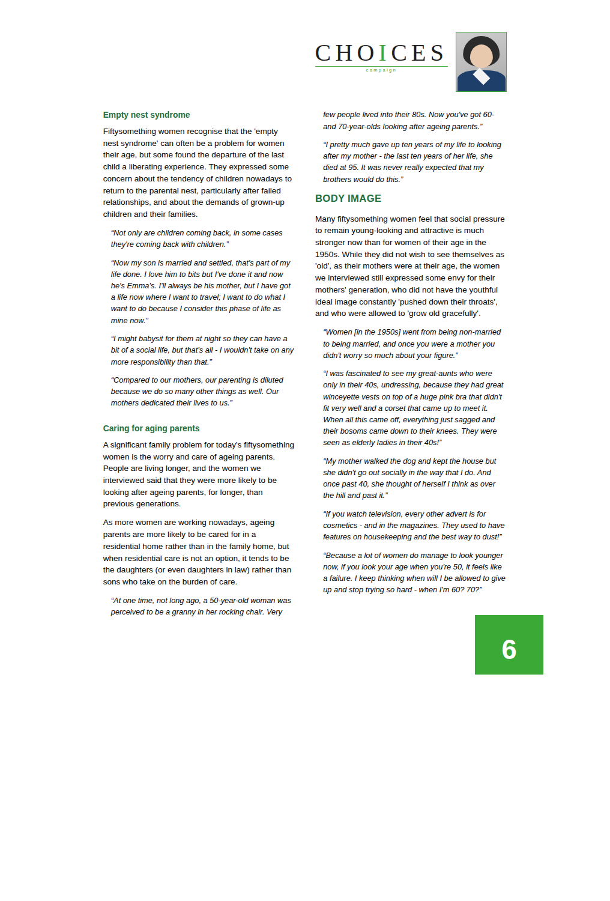CHOICES
campaign
Empty nest syndrome
Fiftysomething women recognise that the 'empty nest syndrome' can often be a problem for women their age, but some found the departure of the last child a liberating experience. They expressed some concern about the tendency of children nowadays to return to the parental nest, particularly after failed relationships, and about the demands of grown-up children and their families.
“Not only are children coming back, in some cases they're coming back with children.”
“Now my son is married and settled, that's part of my life done. I love him to bits but I've done it and now he's Emma's. I'll always be his mother, but I have got a life now where I want to travel; I want to do what I want to do because I consider this phase of life as mine now.”
“I might babysit for them at night so they can have a bit of a social life, but that's all - I wouldn't take on any more responsibility than that.”
“Compared to our mothers, our parenting is diluted because we do so many other things as well. Our mothers dedicated their lives to us.”
Caring for aging parents
A significant family problem for today's fiftysomething women is the worry and care of ageing parents. People are living longer, and the women we interviewed said that they were more likely to be looking after ageing parents, for longer, than previous generations.
As more women are working nowadays, ageing parents are more likely to be cared for in a residential home rather than in the family home, but when residential care is not an option, it tends to be the daughters (or even daughters in law) rather than sons who take on the burden of care.
“At one time, not long ago, a 50-year-old woman was perceived to be a granny in her rocking chair. Very few people lived into their 80s. Now you've got 60- and 70-year-olds looking after ageing parents.”
“I pretty much gave up ten years of my life to looking after my mother - the last ten years of her life, she died at 95. It was never really expected that my brothers would do this.”
BODY IMAGE
Many fiftysomething women feel that social pressure to remain young-looking and attractive is much stronger now than for women of their age in the 1950s. While they did not wish to see themselves as 'old', as their mothers were at their age, the women we interviewed still expressed some envy for their mothers' generation, who did not have the youthful ideal image constantly 'pushed down their throats', and who were allowed to 'grow old gracefully'.
“Women [in the 1950s] went from being non-married to being married, and once you were a mother you didn't worry so much about your figure.”
“I was fascinated to see my great-aunts who were only in their 40s, undressing, because they had great winceyette vests on top of a huge pink bra that didn't fit very well and a corset that came up to meet it. When all this came off, everything just sagged and their bosoms came down to their knees. They were seen as elderly ladies in their 40s!”
“My mother walked the dog and kept the house but she didn't go out socially in the way that I do. And once past 40, she thought of herself I think as over the hill and past it.”
“If you watch television, every other advert is for cosmetics - and in the magazines. They used to have features on housekeeping and the best way to dust!”
“Because a lot of women do manage to look younger now, if you look your age when you're 50, it feels like a failure. I keep thinking when will I be allowed to give up and stop trying so hard - when I'm 60? 70?”
6